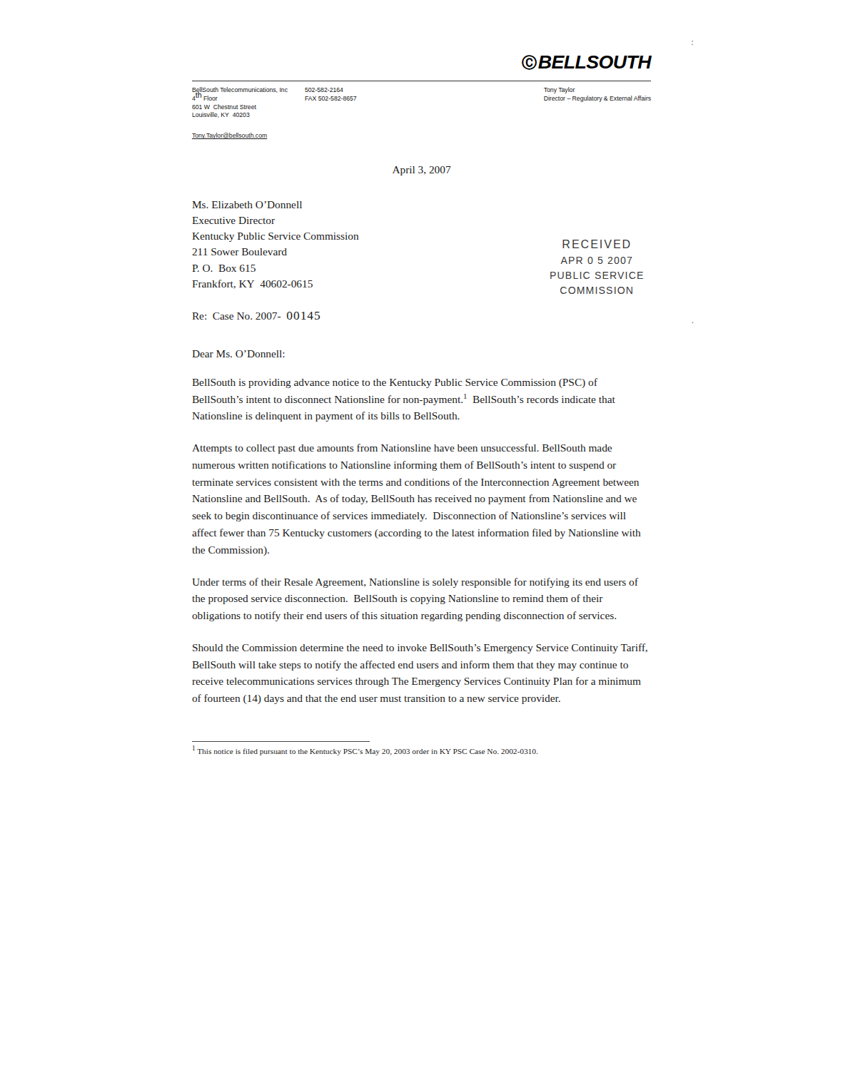:
.
ⒸBELLSOUTH
BellSouth Telecommunications, Inc
4th Floor
601 W Chestnut Street
Louisville, KY 40203
502-582-2164
FAX 502-582-8657
Tony Taylor
Director – Regulatory & External Affairs
Tony.Taylor@bellsouth.com
April 3, 2007
Ms. Elizabeth O’Donnell
Executive Director
Kentucky Public Service Commission
211 Sower Boulevard
P. O. Box 615
Frankfort, KY 40602-0615
RECEIVED
APR 0 5 2007
PUBLIC SERVICE
COMMISSION
Re: Case No. 2007- 00145
Dear Ms. O’Donnell:
BellSouth is providing advance notice to the Kentucky Public Service Commission (PSC) of BellSouth’s intent to disconnect Nationsline for non-payment.1 BellSouth’s records indicate that Nationsline is delinquent in payment of its bills to BellSouth.
Attempts to collect past due amounts from Nationsline have been unsuccessful. BellSouth made numerous written notifications to Nationsline informing them of BellSouth’s intent to suspend or terminate services consistent with the terms and conditions of the Interconnection Agreement between Nationsline and BellSouth. As of today, BellSouth has received no payment from Nationsline and we seek to begin discontinuance of services immediately. Disconnection of Nationsline’s services will affect fewer than 75 Kentucky customers (according to the latest information filed by Nationsline with the Commission).
Under terms of their Resale Agreement, Nationsline is solely responsible for notifying its end users of the proposed service disconnection. BellSouth is copying Nationsline to remind them of their obligations to notify their end users of this situation regarding pending disconnection of services.
Should the Commission determine the need to invoke BellSouth’s Emergency Service Continuity Tariff, BellSouth will take steps to notify the affected end users and inform them that they may continue to receive telecommunications services through The Emergency Services Continuity Plan for a minimum of fourteen (14) days and that the end user must transition to a new service provider.
1 This notice is filed pursuant to the Kentucky PSC’s May 20, 2003 order in KY PSC Case No. 2002-0310.